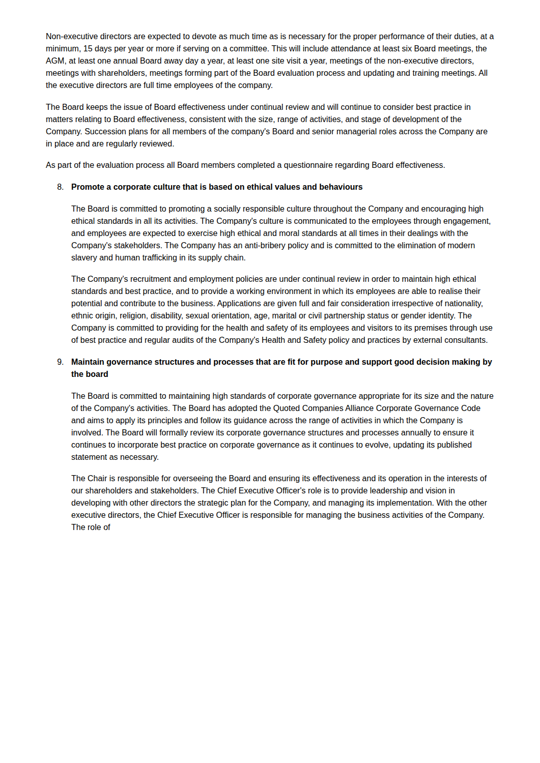Non-executive directors are expected to devote as much time as is necessary for the proper performance of their duties, at a minimum, 15 days per year or more if serving on a committee. This will include attendance at least six Board meetings, the AGM, at least one annual Board away day a year, at least one site visit a year, meetings of the non-executive directors, meetings with shareholders, meetings forming part of the Board evaluation process and updating and training meetings. All the executive directors are full time employees of the company.
The Board keeps the issue of Board effectiveness under continual review and will continue to consider best practice in matters relating to Board effectiveness, consistent with the size, range of activities, and stage of development of the Company. Succession plans for all members of the company's Board and senior managerial roles across the Company are in place and are regularly reviewed.
As part of the evaluation process all Board members completed a questionnaire regarding Board effectiveness.
Promote a corporate culture that is based on ethical values and behaviours
The Board is committed to promoting a socially responsible culture throughout the Company and encouraging high ethical standards in all its activities. The Company's culture is communicated to the employees through engagement, and employees are expected to exercise high ethical and moral standards at all times in their dealings with the Company's stakeholders. The Company has an anti-bribery policy and is committed to the elimination of modern slavery and human trafficking in its supply chain.
The Company's recruitment and employment policies are under continual review in order to maintain high ethical standards and best practice, and to provide a working environment in which its employees are able to realise their potential and contribute to the business. Applications are given full and fair consideration irrespective of nationality, ethnic origin, religion, disability, sexual orientation, age, marital or civil partnership status or gender identity. The Company is committed to providing for the health and safety of its employees and visitors to its premises through use of best practice and regular audits of the Company's Health and Safety policy and practices by external consultants.
Maintain governance structures and processes that are fit for purpose and support good decision making by the board
The Board is committed to maintaining high standards of corporate governance appropriate for its size and the nature of the Company's activities. The Board has adopted the Quoted Companies Alliance Corporate Governance Code and aims to apply its principles and follow its guidance across the range of activities in which the Company is involved. The Board will formally review its corporate governance structures and processes annually to ensure it continues to incorporate best practice on corporate governance as it continues to evolve, updating its published statement as necessary.
The Chair is responsible for overseeing the Board and ensuring its effectiveness and its operation in the interests of our shareholders and stakeholders. The Chief Executive Officer's role is to provide leadership and vision in developing with other directors the strategic plan for the Company, and managing its implementation. With the other executive directors, the Chief Executive Officer is responsible for managing the business activities of the Company. The role of